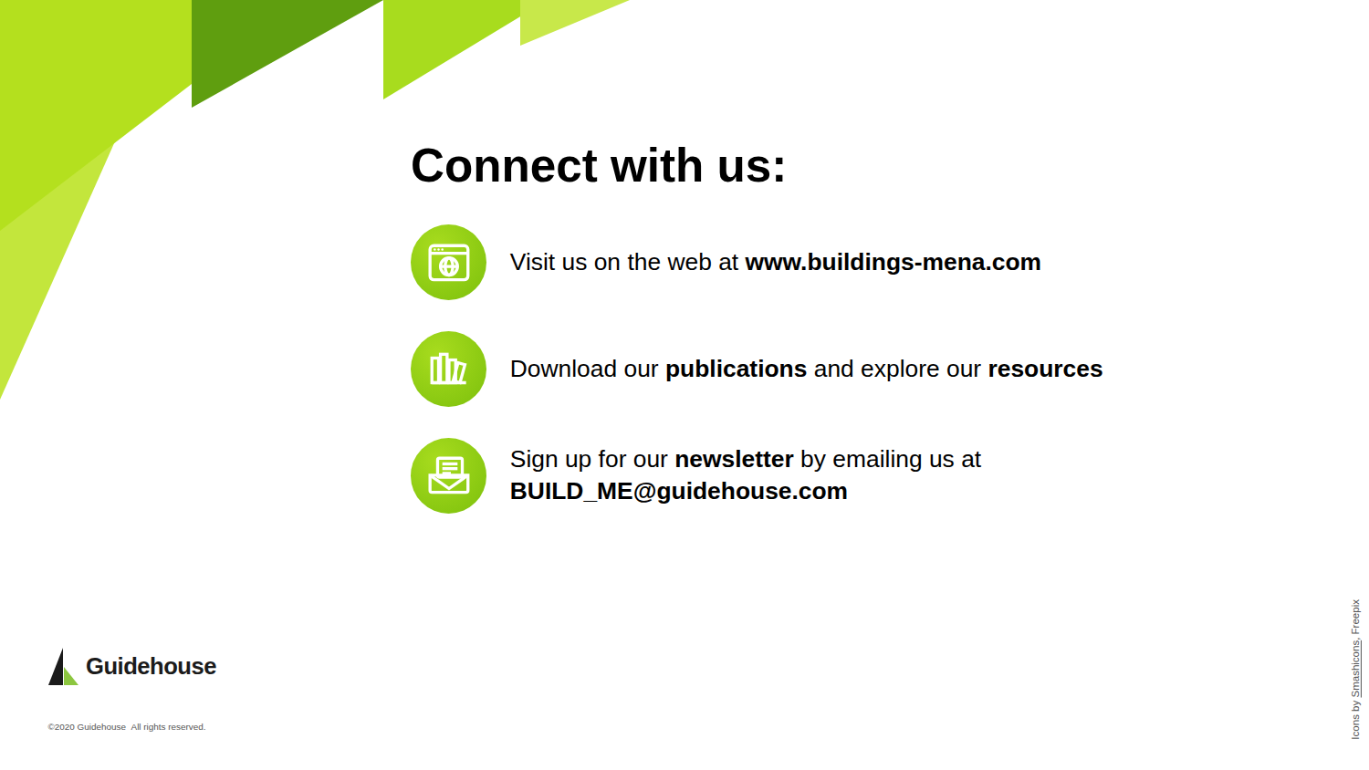Connect with us:
Visit us on the web at www.buildings-mena.com
Download our publications and explore our resources
Sign up for our newsletter by emailing us at
BUILD_ME@guidehouse.com
Guidehouse
©2020 Guidehouse All rights reserved.
Icons by Smashicons, Freepix